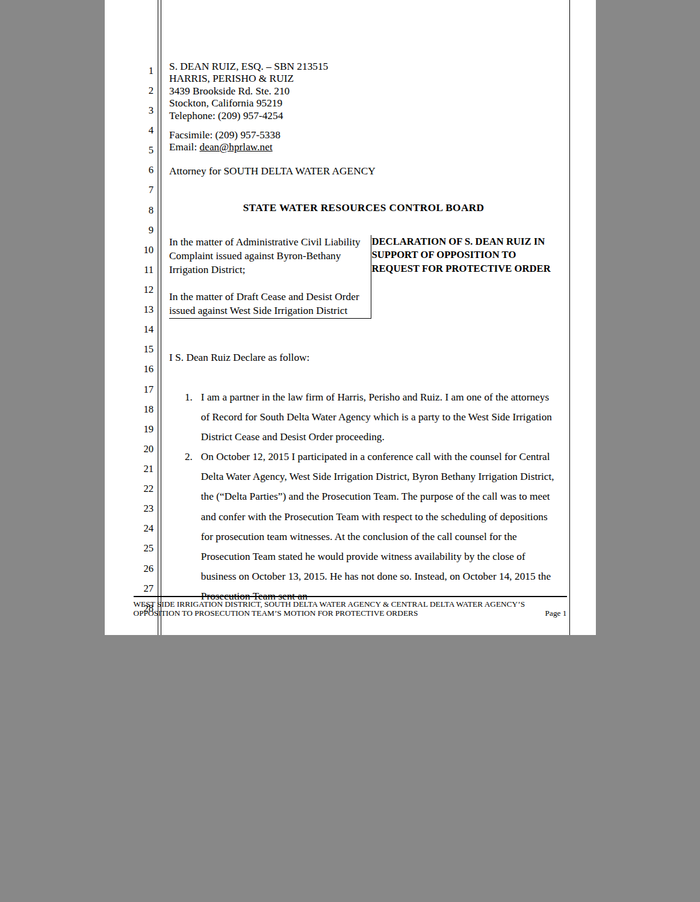1
2
3
4
5
6
7
8
9
10
11
12
13
14
15
16
17
18
19
20
21
22
23
24
25
26
27
28
S. DEAN RUIZ, ESQ. – SBN 213515
HARRIS, PERISHO & RUIZ
3439 Brookside Rd. Ste. 210
Stockton, California 95219
Telephone: (209) 957-4254
Facsimile: (209) 957-5338
Email: dean@hprlaw.net
Attorney for SOUTH DELTA WATER AGENCY
STATE WATER RESOURCES CONTROL BOARD
| In the matter of Administrative Civil Liability Complaint issued against Byron-Bethany Irrigation District; In the matter of Draft Cease and Desist Order issued against West Side Irrigation District | Declaration of S. Dean Ruiz in Support of Opposition to Request for Protective Order |
I S. Dean Ruiz Declare as follow:
I am a partner in the law firm of Harris, Perisho and Ruiz. I am one of the attorneys of Record for South Delta Water Agency which is a party to the West Side Irrigation District Cease and Desist Order proceeding.
On October 12, 2015 I participated in a conference call with the counsel for Central Delta Water Agency, West Side Irrigation District, Byron Bethany Irrigation District, the (“Delta Parties”) and the Prosecution Team. The purpose of the call was to meet and confer with the Prosecution Team with respect to the scheduling of depositions for prosecution team witnesses. At the conclusion of the call counsel for the Prosecution Team stated he would provide witness availability by the close of business on October 13, 2015. He has not done so. Instead, on October 14, 2015 the Prosecution Team sent an
WEST SIDE IRRIGATION DISTRICT, SOUTH DELTA WATER AGENCY & CENTRAL DELTA WATER AGENCY’S
OPPOSITION TO PROSECUTION TEAM’S MOTION FOR PROTECTIVE ORDERS Page 1